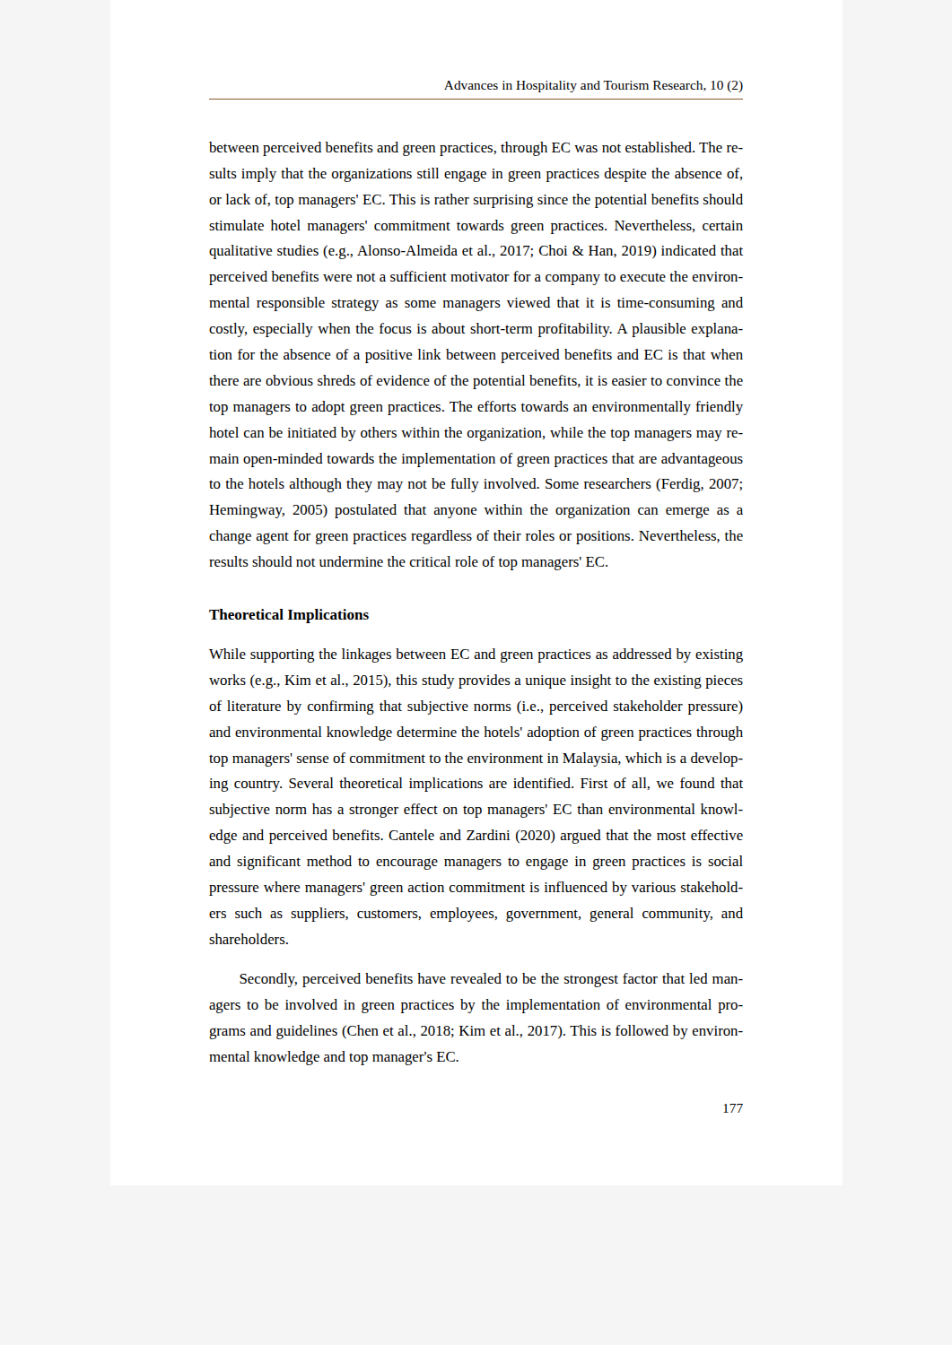Advances in Hospitality and Tourism Research, 10 (2)
between perceived benefits and green practices, through EC was not established. The results imply that the organizations still engage in green practices despite the absence of, or lack of, top managers' EC. This is rather surprising since the potential benefits should stimulate hotel managers' commitment towards green practices. Nevertheless, certain qualitative studies (e.g., Alonso-Almeida et al., 2017; Choi & Han, 2019) indicated that perceived benefits were not a sufficient motivator for a company to execute the environmental responsible strategy as some managers viewed that it is time-consuming and costly, especially when the focus is about short-term profitability. A plausible explanation for the absence of a positive link between perceived benefits and EC is that when there are obvious shreds of evidence of the potential benefits, it is easier to convince the top managers to adopt green practices. The efforts towards an environmentally friendly hotel can be initiated by others within the organization, while the top managers may remain open-minded towards the implementation of green practices that are advantageous to the hotels although they may not be fully involved. Some researchers (Ferdig, 2007; Hemingway, 2005) postulated that anyone within the organization can emerge as a change agent for green practices regardless of their roles or positions. Nevertheless, the results should not undermine the critical role of top managers' EC.
Theoretical Implications
While supporting the linkages between EC and green practices as addressed by existing works (e.g., Kim et al., 2015), this study provides a unique insight to the existing pieces of literature by confirming that subjective norms (i.e., perceived stakeholder pressure) and environmental knowledge determine the hotels' adoption of green practices through top managers' sense of commitment to the environment in Malaysia, which is a developing country. Several theoretical implications are identified. First of all, we found that subjective norm has a stronger effect on top managers' EC than environmental knowledge and perceived benefits. Cantele and Zardini (2020) argued that the most effective and significant method to encourage managers to engage in green practices is social pressure where managers' green action commitment is influenced by various stakeholders such as suppliers, customers, employees, government, general community, and shareholders.
Secondly, perceived benefits have revealed to be the strongest factor that led managers to be involved in green practices by the implementation of environmental programs and guidelines (Chen et al., 2018; Kim et al., 2017). This is followed by environmental knowledge and top manager's EC.
177